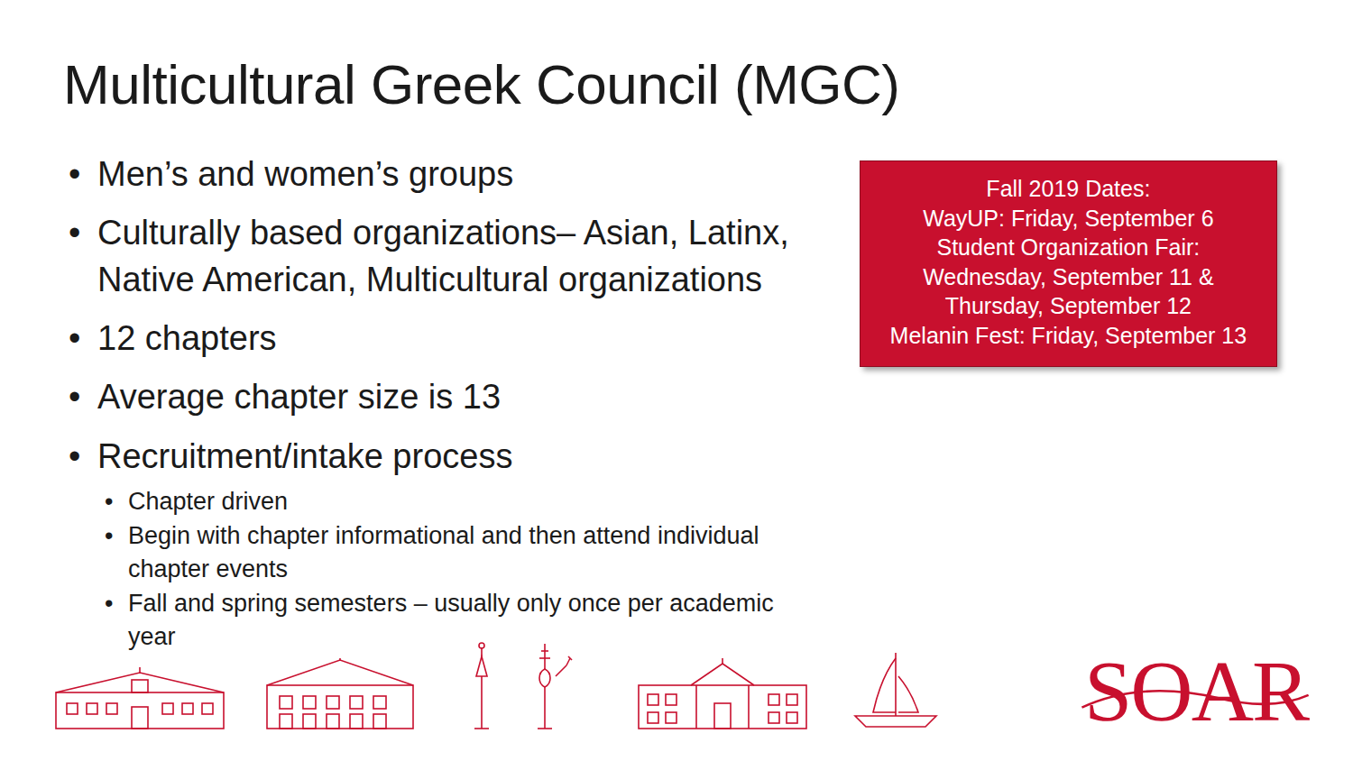Multicultural Greek Council (MGC)
Men’s and women’s groups
Culturally based organizations– Asian, Latinx, Native American, Multicultural organizations
12 chapters
Average chapter size is 13
Recruitment/intake process
Chapter driven
Begin with chapter informational and then attend individual chapter events
Fall and spring semesters – usually only once per academic year
Fall 2019 Dates:
WayUP: Friday, September 6
Student Organization Fair: Wednesday, September 11 & Thursday, September 12
Melanin Fest: Friday, September 13
SOAR